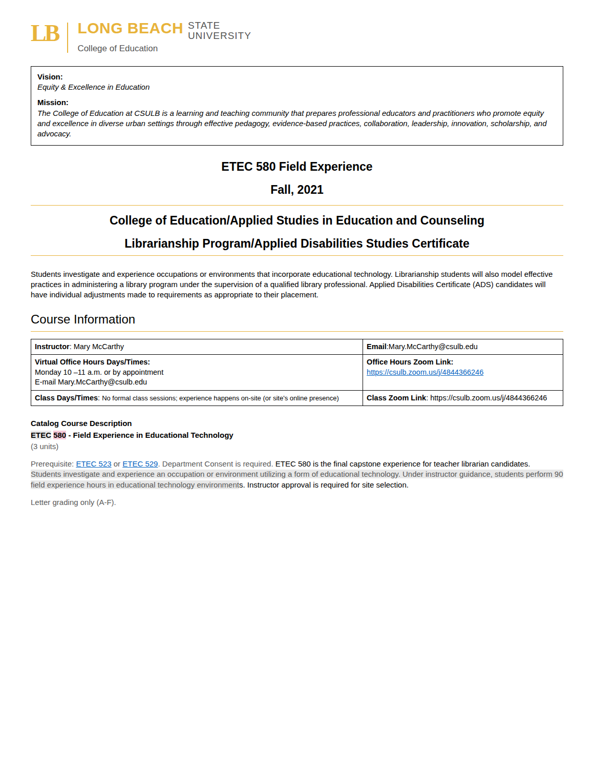LB
LONG BEACH STATE
UNIVERSITY
College of Education
Vision:
Equity & Excellence in Education
Mission:
The College of Education at CSULB is a learning and teaching community that prepares professional educators and practitioners who promote equity and excellence in diverse urban settings through effective pedagogy, evidence-based practices, collaboration, leadership, innovation, scholarship, and advocacy.
ETEC 580 Field Experience
Fall, 2021
College of Education/Applied Studies in Education and Counseling
Librarianship Program/Applied Disabilities Studies Certificate
Students investigate and experience occupations or environments that incorporate educational technology. Librarianship students will also model effective practices in administering a library program under the supervision of a qualified library professional. Applied Disabilities Certificate (ADS) candidates will have individual adjustments made to requirements as appropriate to their placement.
Course Information
| Instructor : Mary McCarthy | Email :Mary.McCarthy@csulb.edu |
| Virtual Office Hours Days/Times: Monday 10 –11 a.m. or by appointment E-mail Mary.McCarthy@csulb.edu | Office Hours Zoom Link: https://csulb.zoom.us/j/4844366246 |
| Class Days/Times : No formal class sessions; experience happens on-site (or site's online presence) | Class Zoom Link : https://csulb.zoom.us/j/4844366246 |
Catalog Course Description
ETEC 580 - Field Experience in Educational Technology
(3 units)
Prerequisite: ETEC 523 or ETEC 529. Department Consent is required. ETEC 580 is the final capstone experience for teacher librarian candidates.
Students investigate and experience an occupation or environment utilizing a form of educational technology. Under instructor guidance, students perform 90 field experience hours in educational technology environment s. Instructor approval is required for site selection.
Letter grading only (A-F).